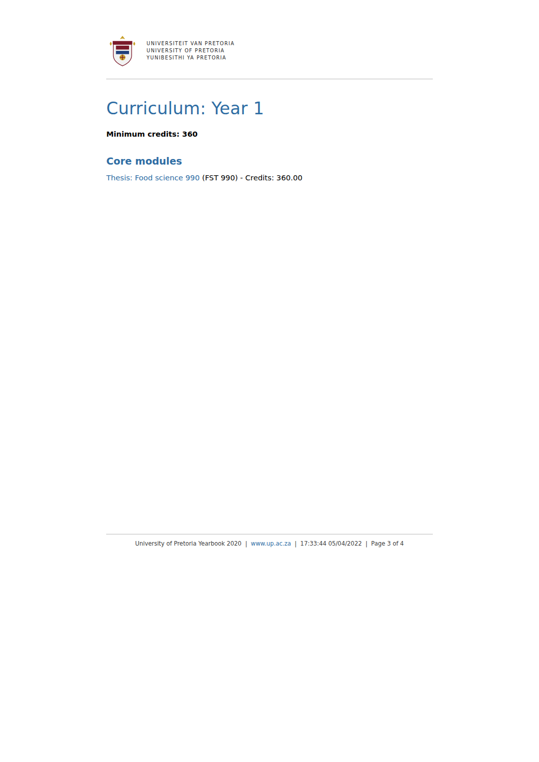Universiteit van Pretoria
University of Pretoria
Yunibesithi ya Pretoria
Curriculum: Year 1
Minimum credits: 360
Core modules
Thesis: Food science 990 (FST 990) - Credits: 360.00
University of Pretoria Yearbook 2020 | www.up.ac.za | 17:33:44 05/04/2022 | Page 3 of 4